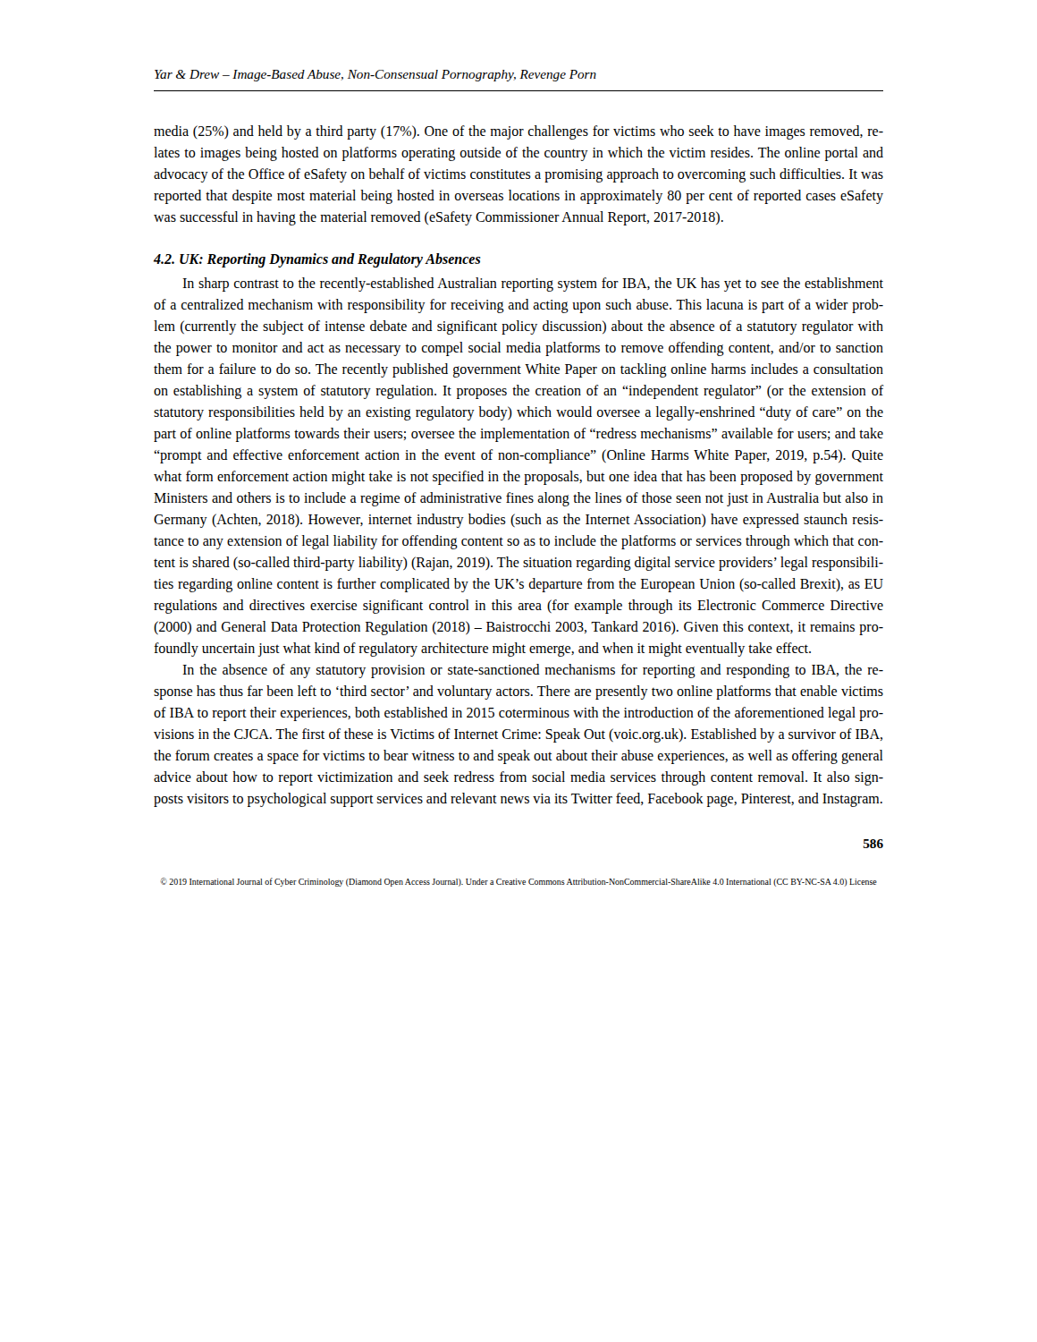Yar & Drew – Image-Based Abuse, Non-Consensual Pornography, Revenge Porn
media (25%) and held by a third party (17%). One of the major challenges for victims who seek to have images removed, relates to images being hosted on platforms operating outside of the country in which the victim resides. The online portal and advocacy of the Office of eSafety on behalf of victims constitutes a promising approach to overcoming such difficulties. It was reported that despite most material being hosted in overseas locations in approximately 80 per cent of reported cases eSafety was successful in having the material removed (eSafety Commissioner Annual Report, 2017-2018).
4.2. UK: Reporting Dynamics and Regulatory Absences
In sharp contrast to the recently-established Australian reporting system for IBA, the UK has yet to see the establishment of a centralized mechanism with responsibility for receiving and acting upon such abuse. This lacuna is part of a wider problem (currently the subject of intense debate and significant policy discussion) about the absence of a statutory regulator with the power to monitor and act as necessary to compel social media platforms to remove offending content, and/or to sanction them for a failure to do so. The recently published government White Paper on tackling online harms includes a consultation on establishing a system of statutory regulation. It proposes the creation of an “independent regulator” (or the extension of statutory responsibilities held by an existing regulatory body) which would oversee a legally-enshrined “duty of care” on the part of online platforms towards their users; oversee the implementation of “redress mechanisms” available for users; and take “prompt and effective enforcement action in the event of non-compliance” (Online Harms White Paper, 2019, p.54). Quite what form enforcement action might take is not specified in the proposals, but one idea that has been proposed by government Ministers and others is to include a regime of administrative fines along the lines of those seen not just in Australia but also in Germany (Achten, 2018). However, internet industry bodies (such as the Internet Association) have expressed staunch resistance to any extension of legal liability for offending content so as to include the platforms or services through which that content is shared (so-called third-party liability) (Rajan, 2019). The situation regarding digital service providers’ legal responsibilities regarding online content is further complicated by the UK’s departure from the European Union (so-called Brexit), as EU regulations and directives exercise significant control in this area (for example through its Electronic Commerce Directive (2000) and General Data Protection Regulation (2018) – Baistrocchi 2003, Tankard 2016). Given this context, it remains profoundly uncertain just what kind of regulatory architecture might emerge, and when it might eventually take effect.
In the absence of any statutory provision or state-sanctioned mechanisms for reporting and responding to IBA, the response has thus far been left to ‘third sector’ and voluntary actors. There are presently two online platforms that enable victims of IBA to report their experiences, both established in 2015 coterminous with the introduction of the aforementioned legal provisions in the CJCA. The first of these is Victims of Internet Crime: Speak Out (voic.org.uk). Established by a survivor of IBA, the forum creates a space for victims to bear witness to and speak out about their abuse experiences, as well as offering general advice about how to report victimization and seek redress from social media services through content removal. It also signposts visitors to psychological support services and relevant news via its Twitter feed, Facebook page, Pinterest, and Instagram.
586
© 2019 International Journal of Cyber Criminology (Diamond Open Access Journal). Under a Creative Commons Attribution-NonCommercial-ShareAlike 4.0 International (CC BY-NC-SA 4.0) License